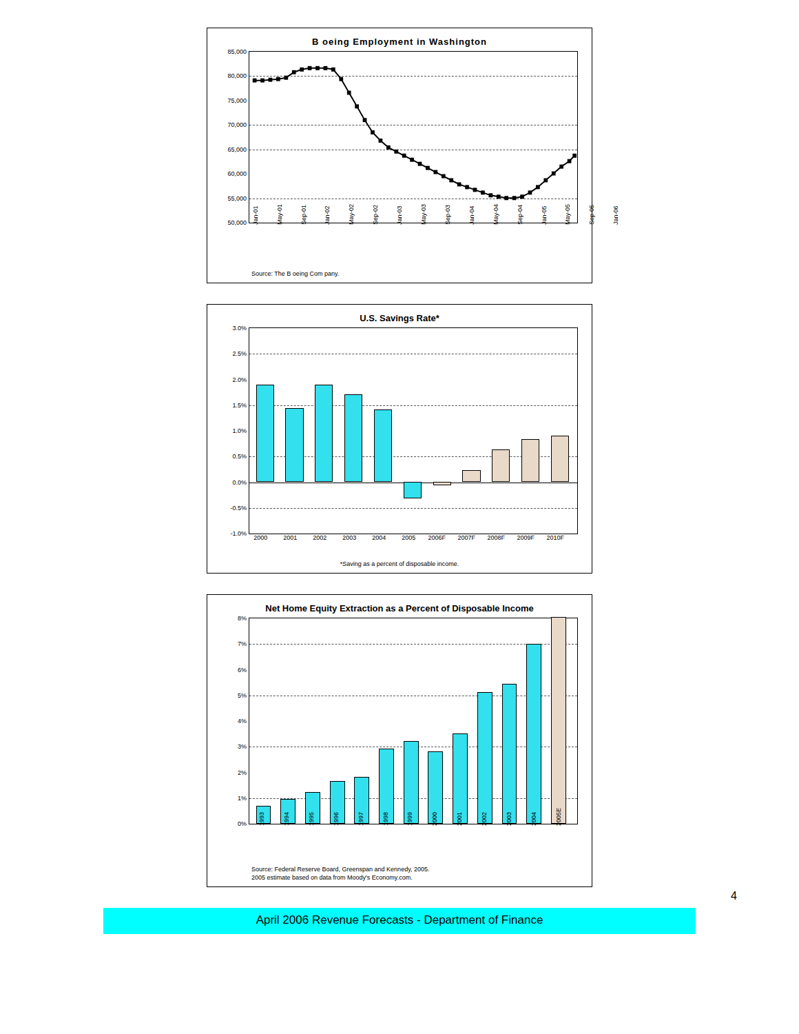B oeing Employment in Washington
85,000 80,000 75,000 70,000 65,000 60,000 55,000 50,000
Jan-01 May-01 Sep-01 Jan-02 May-02 Sep-02 Jan-03 May-03 Sep-03 Jan-04 May-04 Sep-04 Jan-05 May-05 Sep-05 Jan-06
Source: The B oeing Com pany.
U.S. Savings Rate*
3.0% 2.5% 2.0% 1.5% 1.0% 0.5% 0.0% -0.5% -1.0%
2000 2001 2002 2003 2004 2005 2006F 2007F 2008F 2009F 2010F
*Saving as a percent of disposable income.
Net Home Equity Extraction as a Percent of Disposable Income
8% 7% 6% 5% 4% 3% 2% 1% 0%
1993 1994 1995 1996 1997 1998 1999 2000 2001 2002 2003 2004 2005E
Source: Federal Reserve Board, Greenspan and Kennedy, 2005.
2005 estimate based on data from Moody's Economy.com.
4
April 2006 Revenue Forecasts - Department of Finance